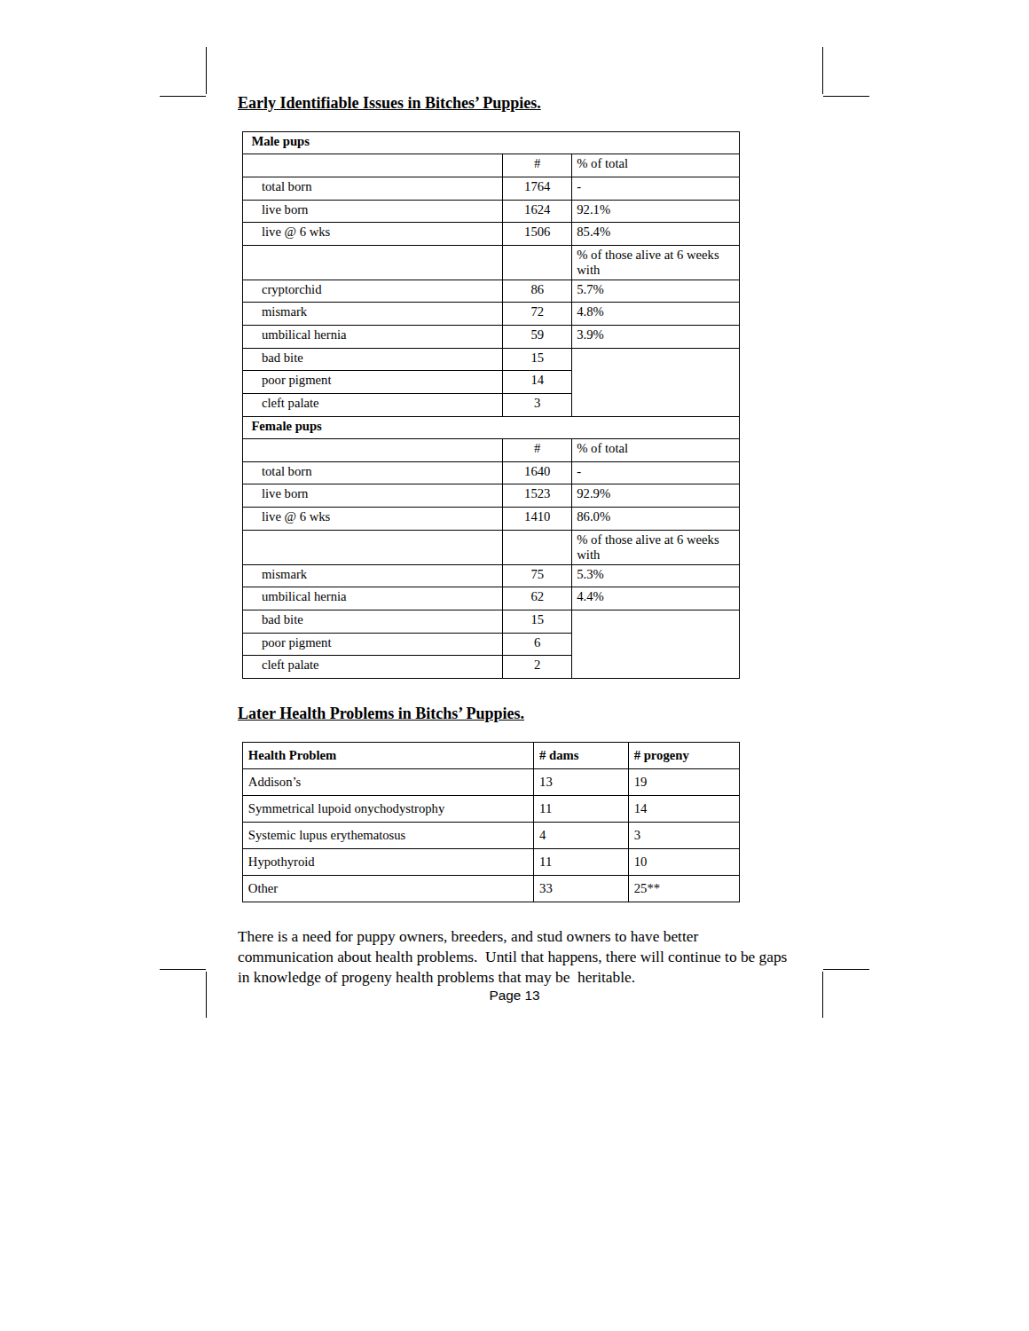Early Identifiable Issues in Bitches’ Puppies.
| Male pups |
| | # | % of total |
| total born | 1764 | - |
| live born | 1624 | 92.1% |
| live @ 6 wks | 1506 | 85.4% |
| | | % of those alive at 6 weeks with |
| cryptorchid | 86 | 5.7% |
| mismark | 72 | 4.8% |
| umbilical hernia | 59 | 3.9% |
| bad bite | 15 | |
| poor pigment | 14 | |
| cleft palate | 3 | |
| Female pups |
| | # | % of total |
| total born | 1640 | - |
| live born | 1523 | 92.9% |
| live @ 6 wks | 1410 | 86.0% |
| | | % of those alive at 6 weeks with |
| mismark | 75 | 5.3% |
| umbilical hernia | 62 | 4.4% |
| bad bite | 15 | |
| poor pigment | 6 | |
| cleft palate | 2 | |
Later Health Problems in Bitchs’ Puppies.
| Health Problem | # dams | # progeny |
| --- | --- | --- |
| Addison’s | 13 | 19 |
| Symmetrical lupoid onychodystrophy | 11 | 14 |
| Systemic lupus erythematosus | 4 | 3 |
| Hypothyroid | 11 | 10 |
| Other | 33 | 25** |
There is a need for puppy owners, breeders, and stud owners to have better communication about health problems. Until that happens, there will continue to be gaps in knowledge of progeny health problems that may be heritable.
Page 13